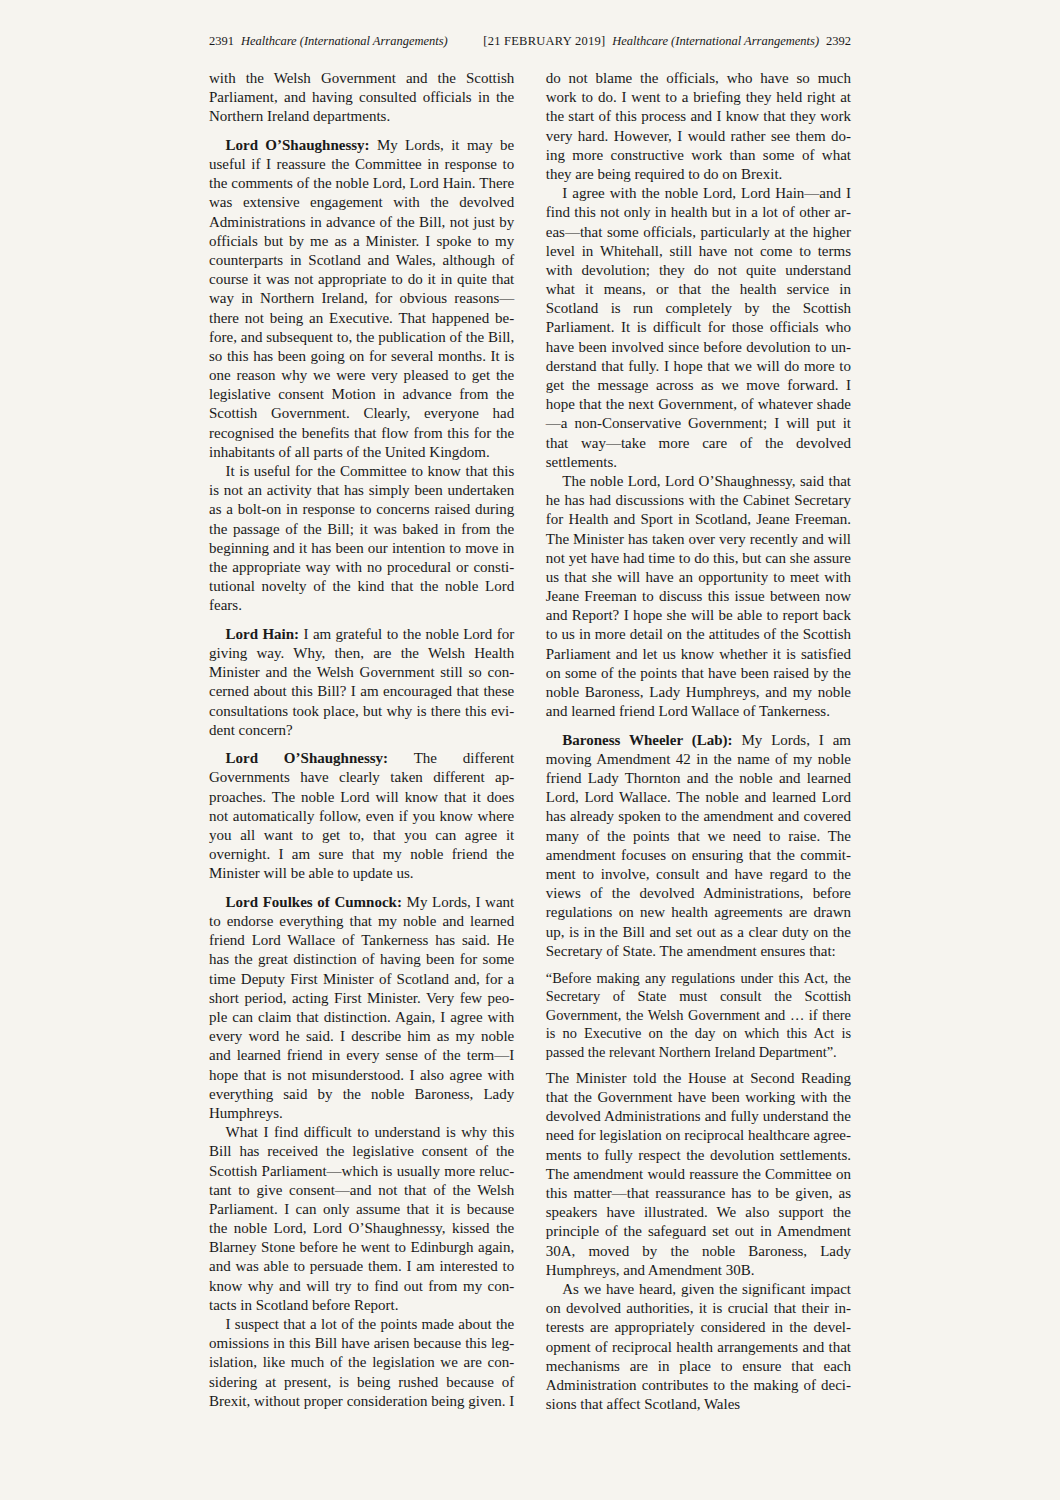2391 Healthcare (International Arrangements)
[21 FEBRUARY 2019] Healthcare (International Arrangements) 2392
with the Welsh Government and the Scottish Parliament, and having consulted officials in the Northern Ireland departments.
Lord O’Shaughnessy: My Lords, it may be useful if I reassure the Committee in response to the comments of the noble Lord, Lord Hain. There was extensive engagement with the devolved Administrations in advance of the Bill, not just by officials but by me as a Minister. I spoke to my counterparts in Scotland and Wales, although of course it was not appropriate to do it in quite that way in Northern Ireland, for obvious reasons—there not being an Executive. That happened before, and subsequent to, the publication of the Bill, so this has been going on for several months. It is one reason why we were very pleased to get the legislative consent Motion in advance from the Scottish Government. Clearly, everyone had recognised the benefits that flow from this for the inhabitants of all parts of the United Kingdom.
It is useful for the Committee to know that this is not an activity that has simply been undertaken as a bolt-on in response to concerns raised during the passage of the Bill; it was baked in from the beginning and it has been our intention to move in the appropriate way with no procedural or constitutional novelty of the kind that the noble Lord fears.
Lord Hain: I am grateful to the noble Lord for giving way. Why, then, are the Welsh Health Minister and the Welsh Government still so concerned about this Bill? I am encouraged that these consultations took place, but why is there this evident concern?
Lord O’Shaughnessy: The different Governments have clearly taken different approaches. The noble Lord will know that it does not automatically follow, even if you know where you all want to get to, that you can agree it overnight. I am sure that my noble friend the Minister will be able to update us.
Lord Foulkes of Cumnock: My Lords, I want to endorse everything that my noble and learned friend Lord Wallace of Tankerness has said. He has the great distinction of having been for some time Deputy First Minister of Scotland and, for a short period, acting First Minister. Very few people can claim that distinction. Again, I agree with every word he said. I describe him as my noble and learned friend in every sense of the term—I hope that is not misunderstood. I also agree with everything said by the noble Baroness, Lady Humphreys.
What I find difficult to understand is why this Bill has received the legislative consent of the Scottish Parliament—which is usually more reluctant to give consent—and not that of the Welsh Parliament. I can only assume that it is because the noble Lord, Lord O’Shaughnessy, kissed the Blarney Stone before he went to Edinburgh again, and was able to persuade them. I am interested to know why and will try to find out from my contacts in Scotland before Report.
I suspect that a lot of the points made about the omissions in this Bill have arisen because this legislation, like much of the legislation we are considering at present, is being rushed because of Brexit, without proper consideration being given. I do not blame the officials, who have so much work to do. I went to a briefing they held right at the start of this process and I know that they work very hard. However, I would rather see them doing more constructive work than some of what they are being required to do on Brexit.
I agree with the noble Lord, Lord Hain—and I find this not only in health but in a lot of other areas—that some officials, particularly at the higher level in Whitehall, still have not come to terms with devolution; they do not quite understand what it means, or that the health service in Scotland is run completely by the Scottish Parliament. It is difficult for those officials who have been involved since before devolution to understand that fully. I hope that we will do more to get the message across as we move forward. I hope that the next Government, of whatever shade—a non-Conservative Government; I will put it that way—take more care of the devolved settlements.
The noble Lord, Lord O’Shaughnessy, said that he has had discussions with the Cabinet Secretary for Health and Sport in Scotland, Jeane Freeman. The Minister has taken over very recently and will not yet have had time to do this, but can she assure us that she will have an opportunity to meet with Jeane Freeman to discuss this issue between now and Report? I hope she will be able to report back to us in more detail on the attitudes of the Scottish Parliament and let us know whether it is satisfied on some of the points that have been raised by the noble Baroness, Lady Humphreys, and my noble and learned friend Lord Wallace of Tankerness.
Baroness Wheeler (Lab): My Lords, I am moving Amendment 42 in the name of my noble friend Lady Thornton and the noble and learned Lord, Lord Wallace. The noble and learned Lord has already spoken to the amendment and covered many of the points that we need to raise. The amendment focuses on ensuring that the commitment to involve, consult and have regard to the views of the devolved Administrations, before regulations on new health agreements are drawn up, is in the Bill and set out as a clear duty on the Secretary of State. The amendment ensures that:
“Before making any regulations under this Act, the Secretary of State must consult the Scottish Government, the Welsh Government and … if there is no Executive on the day on which this Act is passed the relevant Northern Ireland Department”.
The Minister told the House at Second Reading that the Government have been working with the devolved Administrations and fully understand the need for legislation on reciprocal healthcare agreements to fully respect the devolution settlements. The amendment would reassure the Committee on this matter—that reassurance has to be given, as speakers have illustrated. We also support the principle of the safeguard set out in Amendment 30A, moved by the noble Baroness, Lady Humphreys, and Amendment 30B.
As we have heard, given the significant impact on devolved authorities, it is crucial that their interests are appropriately considered in the development of reciprocal health arrangements and that mechanisms are in place to ensure that each Administration contributes to the making of decisions that affect Scotland, Wales